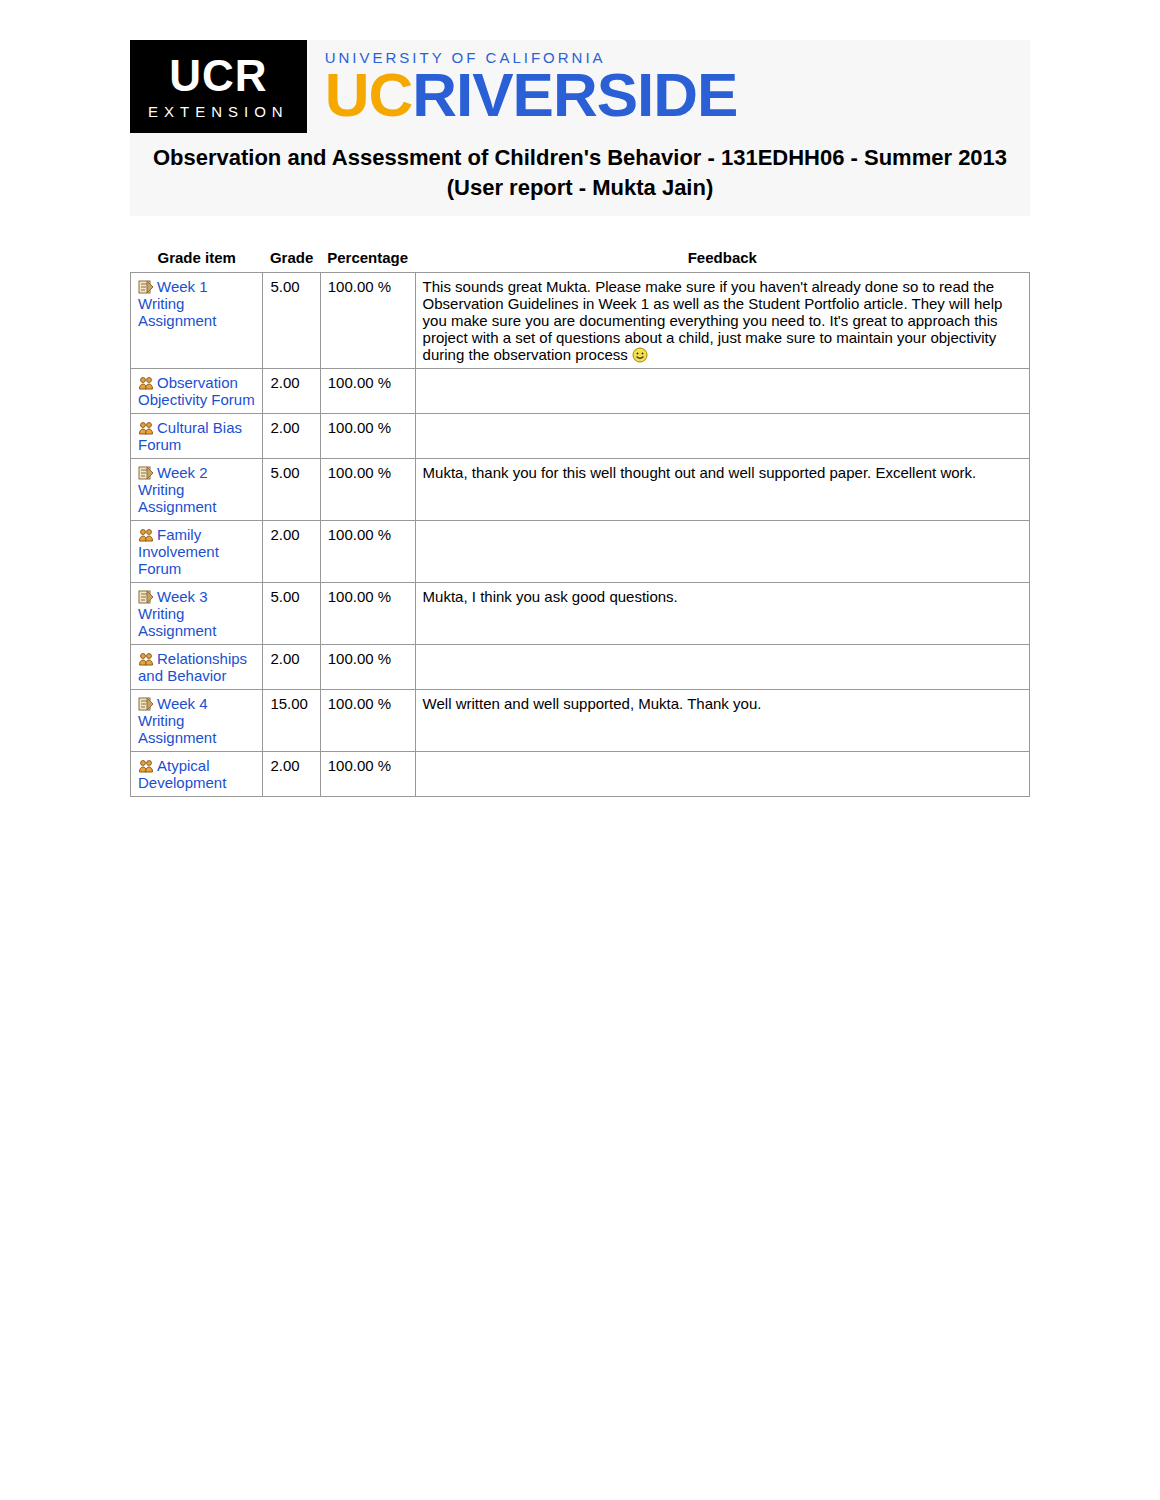UCR EXTENSION
UNIVERSITY OF CALIFORNIA UC RIVERSIDE
Observation and Assessment of Children's Behavior - 131EDHH06 - Summer 2013 (User report - Mukta Jain)
| Grade item | Grade | Percentage | Feedback |
| --- | --- | --- | --- |
| Week 1 Writing Assignment | 5.00 | 100.00 % | This sounds great Mukta. Please make sure if you haven't already done so to read the Observation Guidelines in Week 1 as well as the Student Portfolio article. They will help you make sure you are documenting everything you need to. It's great to approach this project with a set of questions about a child, just make sure to maintain your objectivity during the observation process |
| Observation Objectivity Forum | 2.00 | 100.00 % | |
| Cultural Bias Forum | 2.00 | 100.00 % | |
| Week 2 Writing Assignment | 5.00 | 100.00 % | Mukta, thank you for this well thought out and well supported paper. Excellent work. |
| Family Involvement Forum | 2.00 | 100.00 % | |
| Week 3 Writing Assignment | 5.00 | 100.00 % | Mukta, I think you ask good questions. |
| Relationships and Behavior | 2.00 | 100.00 % | |
| Week 4 Writing Assignment | 15.00 | 100.00 % | Well written and well supported, Mukta. Thank you. |
| Atypical Development | 2.00 | 100.00 % | |